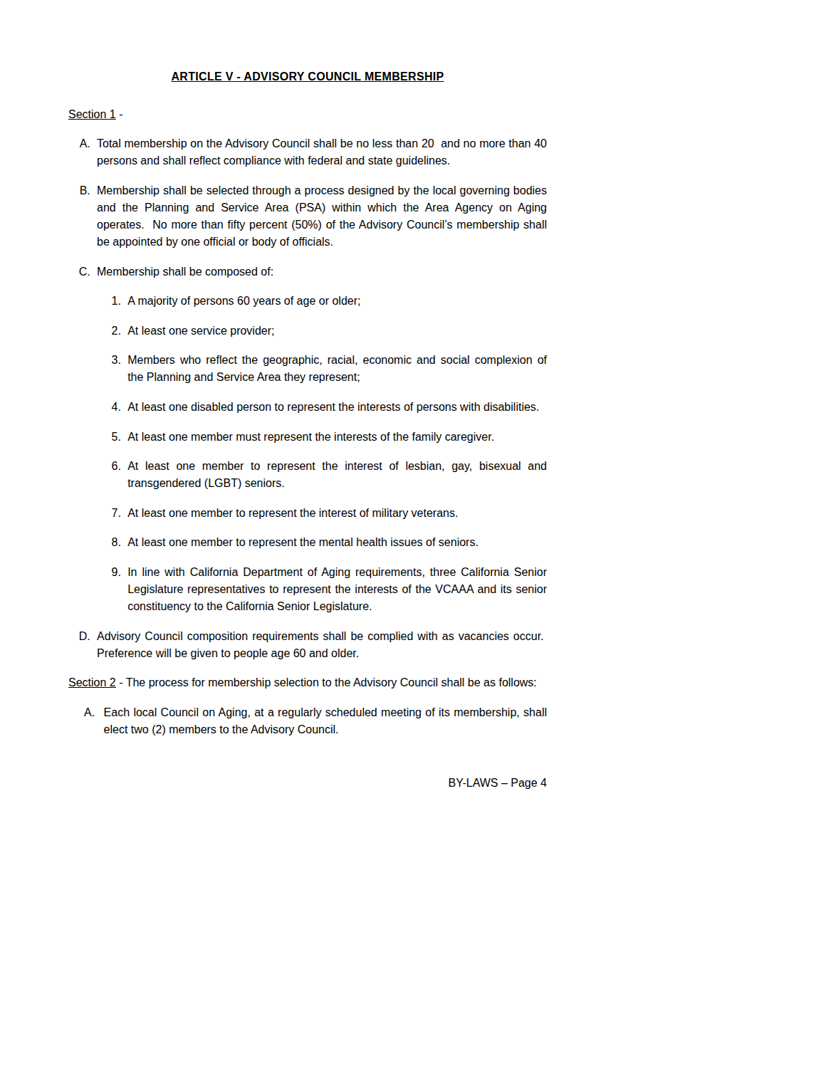ARTICLE V - ADVISORY COUNCIL MEMBERSHIP
Section 1 -
Total membership on the Advisory Council shall be no less than 20 and no more than 40 persons and shall reflect compliance with federal and state guidelines.
Membership shall be selected through a process designed by the local governing bodies and the Planning and Service Area (PSA) within which the Area Agency on Aging operates. No more than fifty percent (50%) of the Advisory Council’s membership shall be appointed by one official or body of officials.
Membership shall be composed of:
A majority of persons 60 years of age or older;
At least one service provider;
Members who reflect the geographic, racial, economic and social complexion of the Planning and Service Area they represent;
At least one disabled person to represent the interests of persons with disabilities.
At least one member must represent the interests of the family caregiver.
At least one member to represent the interest of lesbian, gay, bisexual and transgendered (LGBT) seniors.
At least one member to represent the interest of military veterans.
At least one member to represent the mental health issues of seniors.
In line with California Department of Aging requirements, three California Senior Legislature representatives to represent the interests of the VCAAA and its senior constituency to the California Senior Legislature.
Advisory Council composition requirements shall be complied with as vacancies occur. Preference will be given to people age 60 and older.
Section 2 - The process for membership selection to the Advisory Council shall be as follows:
Each local Council on Aging, at a regularly scheduled meeting of its membership, shall elect two (2) members to the Advisory Council.
BY-LAWS – Page 4